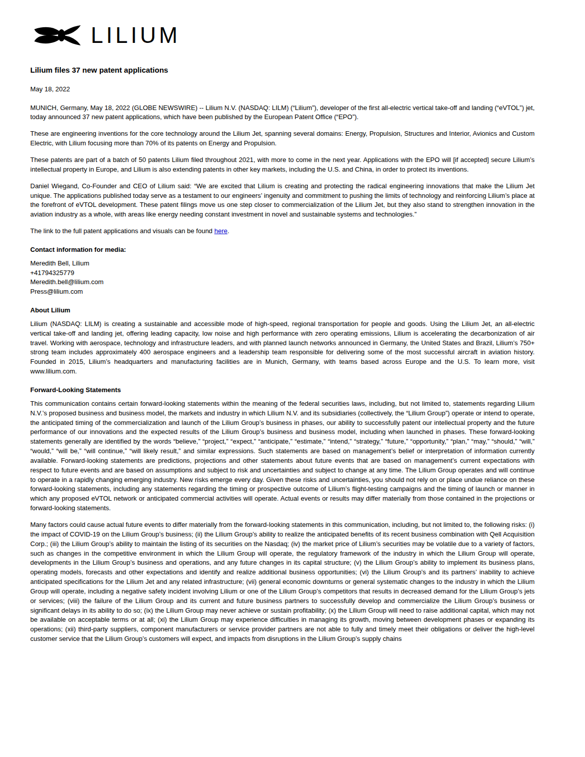LILIUM
Lilium files 37 new patent applications
May 18, 2022
MUNICH, Germany, May 18, 2022 (GLOBE NEWSWIRE) -- Lilium N.V. (NASDAQ: LILM) (“Lilium”), developer of the first all-electric vertical take-off and landing (“eVTOL”) jet, today announced 37 new patent applications, which have been published by the European Patent Office (“EPO”).
These are engineering inventions for the core technology around the Lilium Jet, spanning several domains: Energy, Propulsion, Structures and Interior, Avionics and Custom Electric, with Lilium focusing more than 70% of its patents on Energy and Propulsion.
These patents are part of a batch of 50 patents Lilium filed throughout 2021, with more to come in the next year. Applications with the EPO will [if accepted] secure Lilium’s intellectual property in Europe, and Lilium is also extending patents in other key markets, including the U.S. and China, in order to protect its inventions.
Daniel Wiegand, Co-Founder and CEO of Lilium said: “We are excited that Lilium is creating and protecting the radical engineering innovations that make the Lilium Jet unique. The applications published today serve as a testament to our engineers’ ingenuity and commitment to pushing the limits of technology and reinforcing Lilium’s place at the forefront of eVTOL development. These patent filings move us one step closer to commercialization of the Lilium Jet, but they also stand to strengthen innovation in the aviation industry as a whole, with areas like energy needing constant investment in novel and sustainable systems and technologies.”
The link to the full patent applications and visuals can be found here.
Contact information for media:
Meredith Bell, Lilium
+41794325779
Meredith.bell@lilium.com
Press@lilium.com
About Lilium
Lilium (NASDAQ: LILM) is creating a sustainable and accessible mode of high-speed, regional transportation for people and goods. Using the Lilium Jet, an all-electric vertical take-off and landing jet, offering leading capacity, low noise and high performance with zero operating emissions, Lilium is accelerating the decarbonization of air travel. Working with aerospace, technology and infrastructure leaders, and with planned launch networks announced in Germany, the United States and Brazil, Lilium’s 750+ strong team includes approximately 400 aerospace engineers and a leadership team responsible for delivering some of the most successful aircraft in aviation history. Founded in 2015, Lilium’s headquarters and manufacturing facilities are in Munich, Germany, with teams based across Europe and the U.S. To learn more, visit www.lilium.com.
Forward-Looking Statements
This communication contains certain forward-looking statements within the meaning of the federal securities laws, including, but not limited to, statements regarding Lilium N.V.’s proposed business and business model, the markets and industry in which Lilium N.V. and its subsidiaries (collectively, the “Lilium Group”) operate or intend to operate, the anticipated timing of the commercialization and launch of the Lilium Group’s business in phases, our ability to successfully patent our intellectual property and the future performance of our innovations and the expected results of the Lilium Group’s business and business model, including when launched in phases. These forward-looking statements generally are identified by the words “believe,” “project,” “expect,” “anticipate,” “estimate,” “intend,” “strategy,” “future,” “opportunity,” “plan,” “may,” “should,” “will,” “would,” “will be,” “will continue,” “will likely result,” and similar expressions. Such statements are based on management’s belief or interpretation of information currently available. Forward-looking statements are predictions, projections and other statements about future events that are based on management’s current expectations with respect to future events and are based on assumptions and subject to risk and uncertainties and subject to change at any time. The Lilium Group operates and will continue to operate in a rapidly changing emerging industry. New risks emerge every day. Given these risks and uncertainties, you should not rely on or place undue reliance on these forward-looking statements, including any statements regarding the timing or prospective outcome of Lilium’s flight-testing campaigns and the timing of launch or manner in which any proposed eVTOL network or anticipated commercial activities will operate. Actual events or results may differ materially from those contained in the projections or forward-looking statements.
Many factors could cause actual future events to differ materially from the forward-looking statements in this communication, including, but not limited to, the following risks: (i) the impact of COVID-19 on the Lilium Group’s business; (ii) the Lilium Group’s ability to realize the anticipated benefits of its recent business combination with Qell Acquisition Corp.; (iii) the Lilium Group’s ability to maintain the listing of its securities on the Nasdaq; (iv) the market price of Lilium’s securities may be volatile due to a variety of factors, such as changes in the competitive environment in which the Lilium Group will operate, the regulatory framework of the industry in which the Lilium Group will operate, developments in the Lilium Group’s business and operations, and any future changes in its capital structure; (v) the Lilium Group’s ability to implement its business plans, operating models, forecasts and other expectations and identify and realize additional business opportunities; (vi) the Lilium Group’s and its partners’ inability to achieve anticipated specifications for the Lilium Jet and any related infrastructure; (vii) general economic downturns or general systematic changes to the industry in which the Lilium Group will operate, including a negative safety incident involving Lilium or one of the Lilium Group’s competitors that results in decreased demand for the Lilium Group’s jets or services; (viii) the failure of the Lilium Group and its current and future business partners to successfully develop and commercialize the Lilium Group’s business or significant delays in its ability to do so; (ix) the Lilium Group may never achieve or sustain profitability; (x) the Lilium Group will need to raise additional capital, which may not be available on acceptable terms or at all; (xi) the Lilium Group may experience difficulties in managing its growth, moving between development phases or expanding its operations; (xii) third-party suppliers, component manufacturers or service provider partners are not able to fully and timely meet their obligations or deliver the high-level customer service that the Lilium Group’s customers will expect, and impacts from disruptions in the Lilium Group’s supply chains